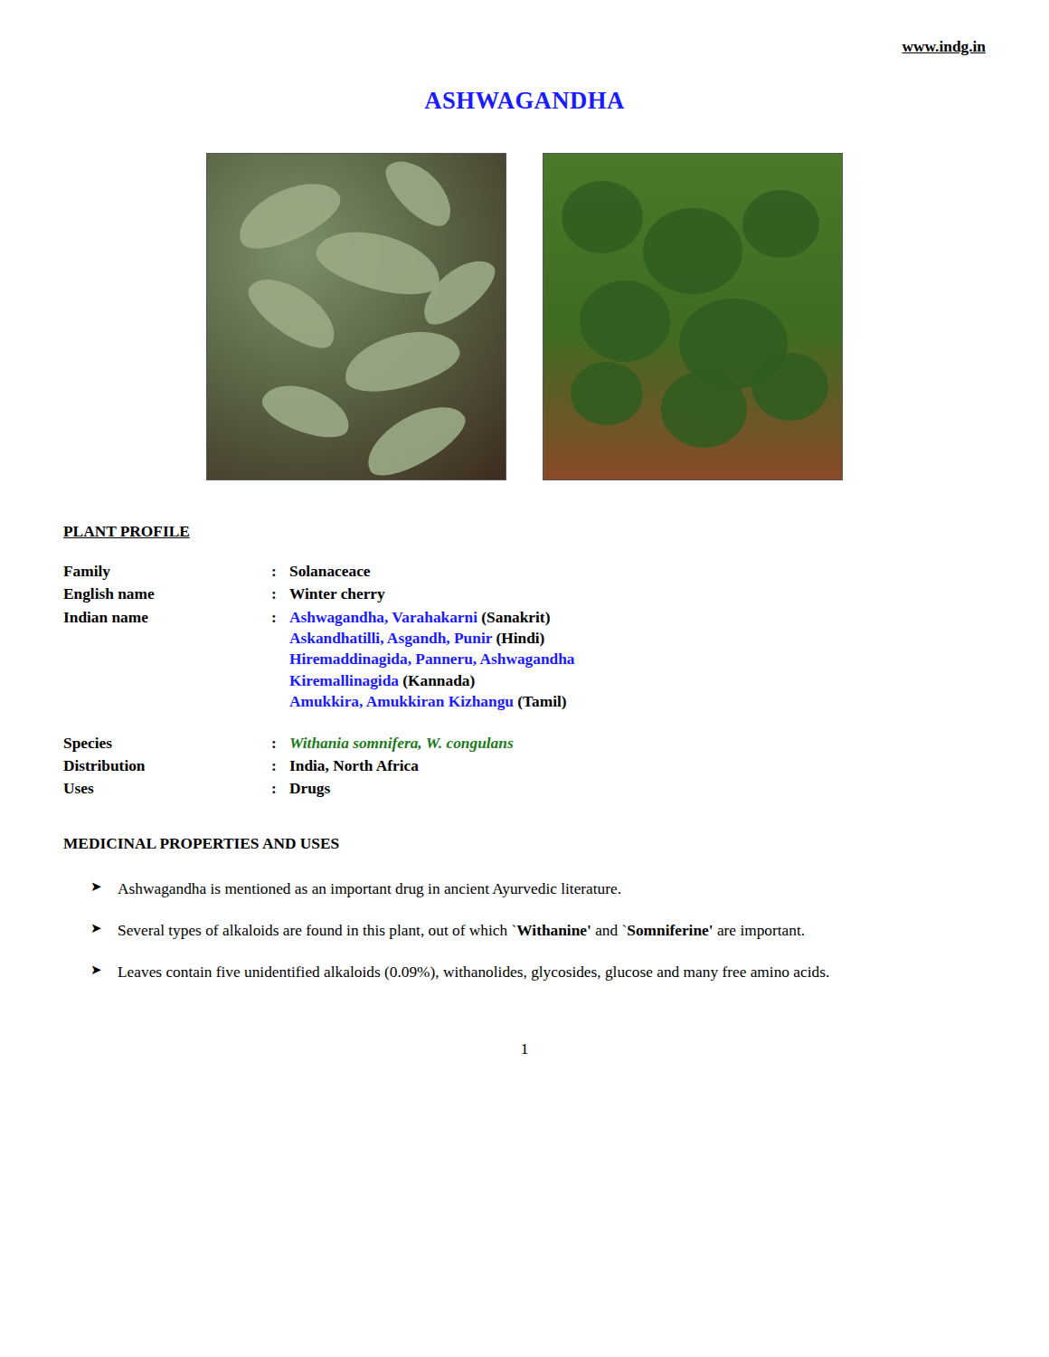www.indg.in
ASHWAGANDHA
PLANT PROFILE
| Family | : | Solanaceace |
| English name | : | Winter cherry |
| Indian name | : | Ashwagandha, Varahakarni (Sanakrit) Askandhatilli, Asgandh, Punir (Hindi) Hiremaddinagida, Panneru, Ashwagandha Kiremallinagida (Kannada) Amukkira, Amukkiran Kizhangu (Tamil) |
| Species | : | Withania somnifera, W. congulans |
| Distribution | : | India, North Africa |
| Uses | : | Drugs |
MEDICINAL PROPERTIES AND USES
Ashwagandha is mentioned as an important drug in ancient Ayurvedic literature.
Several types of alkaloids are found in this plant, out of which `Withanine' and `Somniferine' are important.
Leaves contain five unidentified alkaloids (0.09%), withanolides, glycosides, glucose and many free amino acids.
1